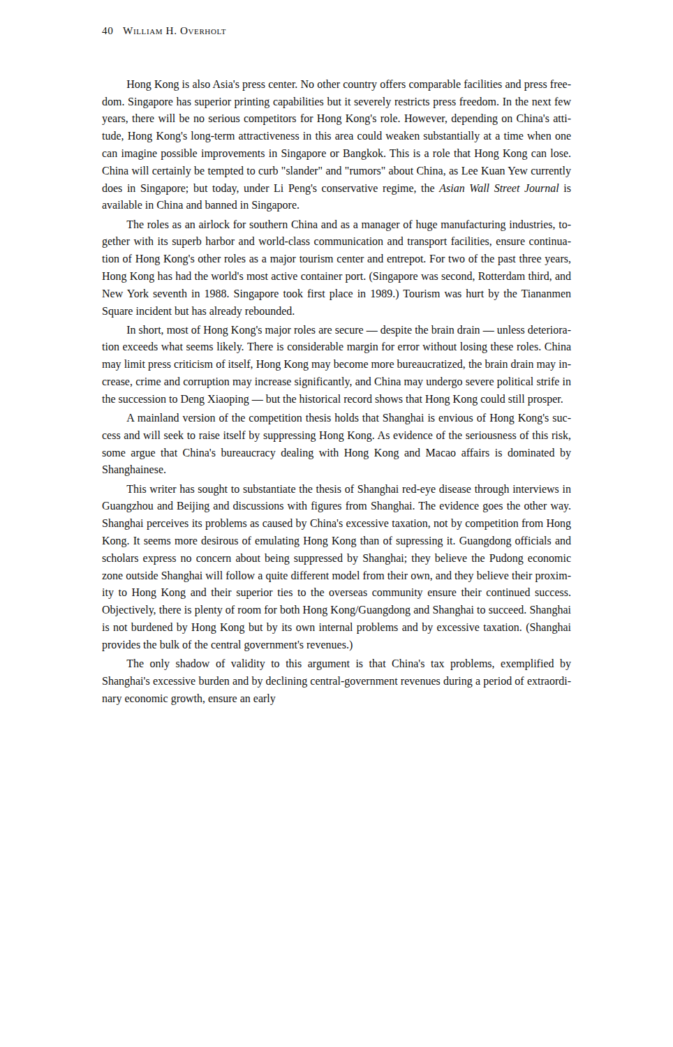40 William H. Overholt
Hong Kong is also Asia's press center. No other country offers comparable facilities and press freedom. Singapore has superior printing capabilities but it severely restricts press freedom. In the next few years, there will be no serious competitors for Hong Kong's role. However, depending on China's attitude, Hong Kong's long-term attractiveness in this area could weaken substantially at a time when one can imagine possible improvements in Singapore or Bangkok. This is a role that Hong Kong can lose. China will certainly be tempted to curb "slander" and "rumors" about China, as Lee Kuan Yew currently does in Singapore; but today, under Li Peng's conservative regime, the Asian Wall Street Journal is available in China and banned in Singapore.
The roles as an airlock for southern China and as a manager of huge manufacturing industries, together with its superb harbor and world-class communication and transport facilities, ensure continuation of Hong Kong's other roles as a major tourism center and entrepot. For two of the past three years, Hong Kong has had the world's most active container port. (Singapore was second, Rotterdam third, and New York seventh in 1988. Singapore took first place in 1989.) Tourism was hurt by the Tiananmen Square incident but has already rebounded.
In short, most of Hong Kong's major roles are secure — despite the brain drain — unless deterioration exceeds what seems likely. There is considerable margin for error without losing these roles. China may limit press criticism of itself, Hong Kong may become more bureaucratized, the brain drain may increase, crime and corruption may increase significantly, and China may undergo severe political strife in the succession to Deng Xiaoping — but the historical record shows that Hong Kong could still prosper.
A mainland version of the competition thesis holds that Shanghai is envious of Hong Kong's success and will seek to raise itself by suppressing Hong Kong. As evidence of the seriousness of this risk, some argue that China's bureaucracy dealing with Hong Kong and Macao affairs is dominated by Shanghainese.
This writer has sought to substantiate the thesis of Shanghai red-eye disease through interviews in Guangzhou and Beijing and discussions with figures from Shanghai. The evidence goes the other way. Shanghai perceives its problems as caused by China's excessive taxation, not by competition from Hong Kong. It seems more desirous of emulating Hong Kong than of supressing it. Guangdong officials and scholars express no concern about being suppressed by Shanghai; they believe the Pudong economic zone outside Shanghai will follow a quite different model from their own, and they believe their proximity to Hong Kong and their superior ties to the overseas community ensure their continued success. Objectively, there is plenty of room for both Hong Kong/Guangdong and Shanghai to succeed. Shanghai is not burdened by Hong Kong but by its own internal problems and by excessive taxation. (Shanghai provides the bulk of the central government's revenues.)
The only shadow of validity to this argument is that China's tax problems, exemplified by Shanghai's excessive burden and by declining central-government revenues during a period of extraordinary economic growth, ensure an early